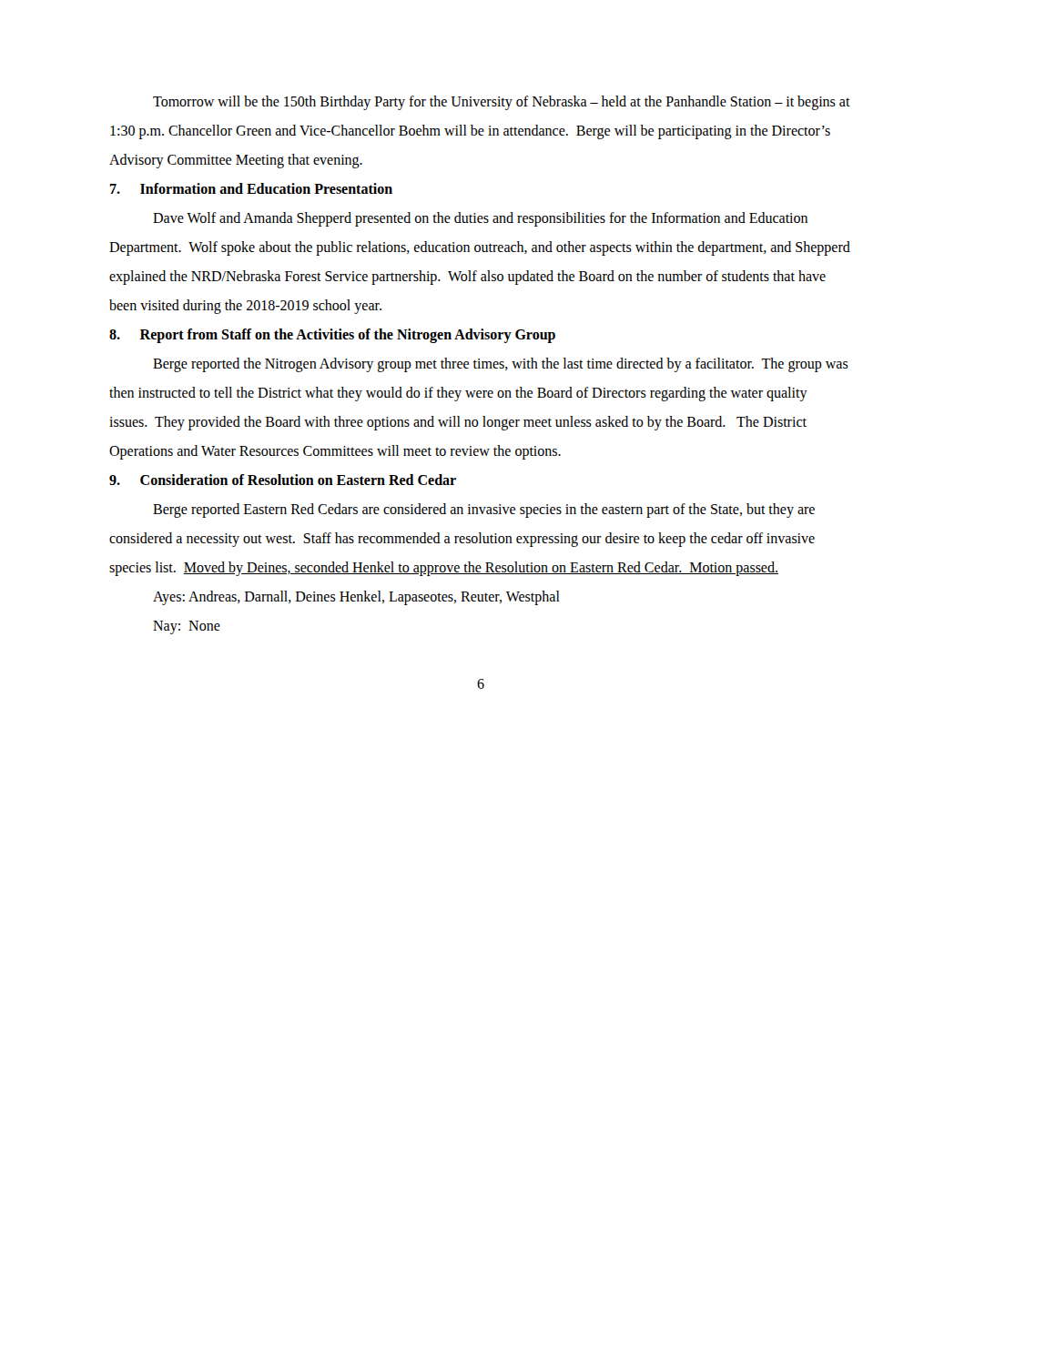Tomorrow will be the 150th Birthday Party for the University of Nebraska – held at the Panhandle Station – it begins at 1:30 p.m. Chancellor Green and Vice-Chancellor Boehm will be in attendance. Berge will be participating in the Director’s Advisory Committee Meeting that evening.
7. Information and Education Presentation
Dave Wolf and Amanda Shepperd presented on the duties and responsibilities for the Information and Education Department. Wolf spoke about the public relations, education outreach, and other aspects within the department, and Shepperd explained the NRD/Nebraska Forest Service partnership. Wolf also updated the Board on the number of students that have been visited during the 2018-2019 school year.
8. Report from Staff on the Activities of the Nitrogen Advisory Group
Berge reported the Nitrogen Advisory group met three times, with the last time directed by a facilitator. The group was then instructed to tell the District what they would do if they were on the Board of Directors regarding the water quality issues. They provided the Board with three options and will no longer meet unless asked to by the Board. The District Operations and Water Resources Committees will meet to review the options.
9. Consideration of Resolution on Eastern Red Cedar
Berge reported Eastern Red Cedars are considered an invasive species in the eastern part of the State, but they are considered a necessity out west. Staff has recommended a resolution expressing our desire to keep the cedar off invasive species list. Moved by Deines, seconded Henkel to approve the Resolution on Eastern Red Cedar. Motion passed.
Ayes: Andreas, Darnall, Deines Henkel, Lapaseotes, Reuter, Westphal
Nay: None
6